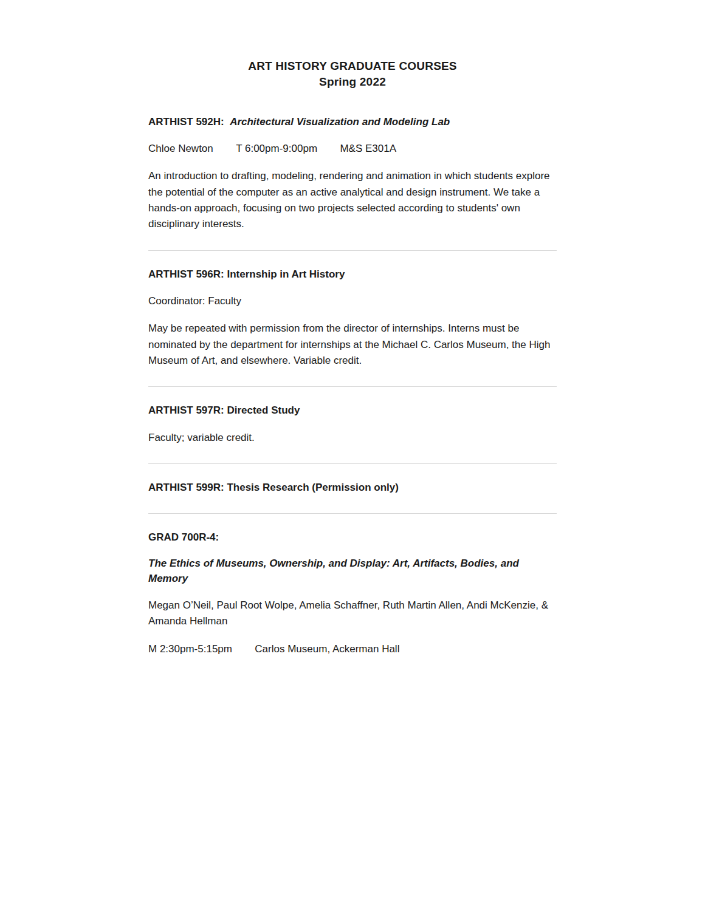ART HISTORY GRADUATE COURSESSpring 2022
ARTHIST 592H: Architectural Visualization and Modeling Lab
Chloe Newton T 6:00pm-9:00pm M&S E301A
An introduction to drafting, modeling, rendering and animation in which students explore the potential of the computer as an active analytical and design instrument. We take a hands-on approach, focusing on two projects selected according to students' own disciplinary interests.
ARTHIST 596R: Internship in Art History
Coordinator: Faculty
May be repeated with permission from the director of internships. Interns must be nominated by the department for internships at the Michael C. Carlos Museum, the High Museum of Art, and elsewhere. Variable credit.
ARTHIST 597R: Directed Study
Faculty; variable credit.
ARTHIST 599R: Thesis Research (Permission only)
GRAD 700R-4:
The Ethics of Museums, Ownership, and Display: Art, Artifacts, Bodies, and Memory
Megan O’Neil, Paul Root Wolpe, Amelia Schaffner, Ruth Martin Allen, Andi McKenzie, & Amanda Hellman
M 2:30pm-5:15pm Carlos Museum, Ackerman Hall